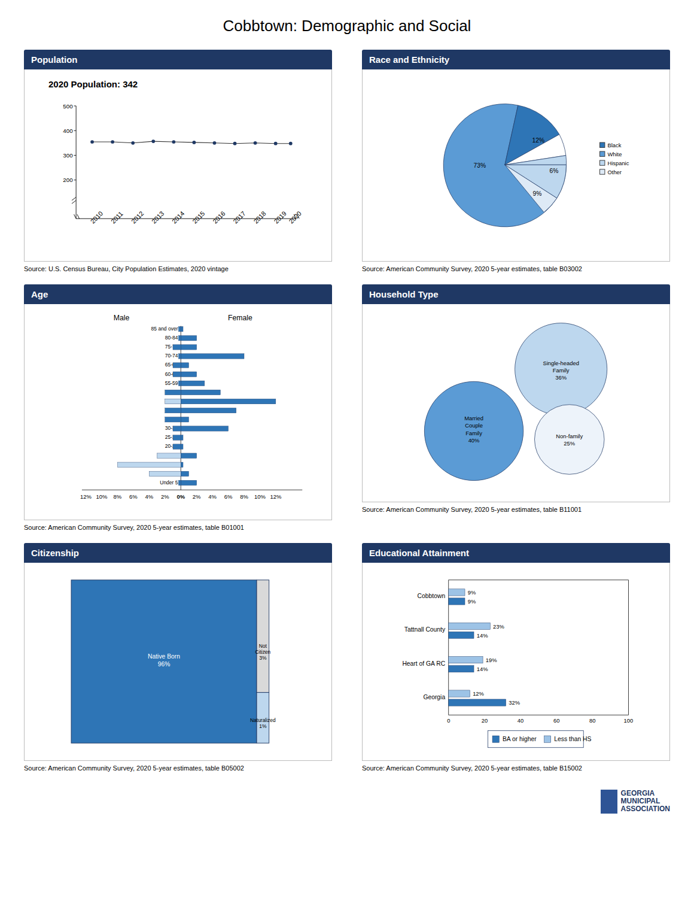Cobbtown: Demographic and Social
Population
2020 Population: 342
500 400 300 200 2010 2011 2012 2013 2014 2015 2016 2017 2018 2019 2020
Source: U.S. Census Bureau, City Population Estimates, 2020 vintage
Race and Ethnicity
73% 12% 6% 9% Black White Hispanic Other
Source: American Community Survey, 2020 5-year estimates, table B03002
Age
Male Female 85 and over 80-84 75-79 70-74 65-69 60-64 55-59 50-54 45-49 40-44 35-39 30-34 25-29 20-24 15-19 10-14 5-9 Under 5 12% 10% 8% 6% 4% 2% 0% 2% 4% 6% 8% 10% 12%
Source: American Community Survey, 2020 5-year estimates, table B01001
Household Type
Single-headed Family 36% Married Couple Family 40% Non-family 25%
Source: American Community Survey, 2020 5-year estimates, table B11001
Citizenship
Native Born 96% Not Citizen 3% Naturalized 1%
Source: American Community Survey, 2020 5-year estimates, table B05002
Educational Attainment
Cobbtown 9% 9% Tattnall County 23% 14% Heart of GA RC 19% 14% Georgia 12% 32% 0 20 40 60 80 100 BA or higher Less than HS
Source: American Community Survey, 2020 5-year estimates, table B15002
GEORGIA
MUNICIPAL
ASSOCIATION